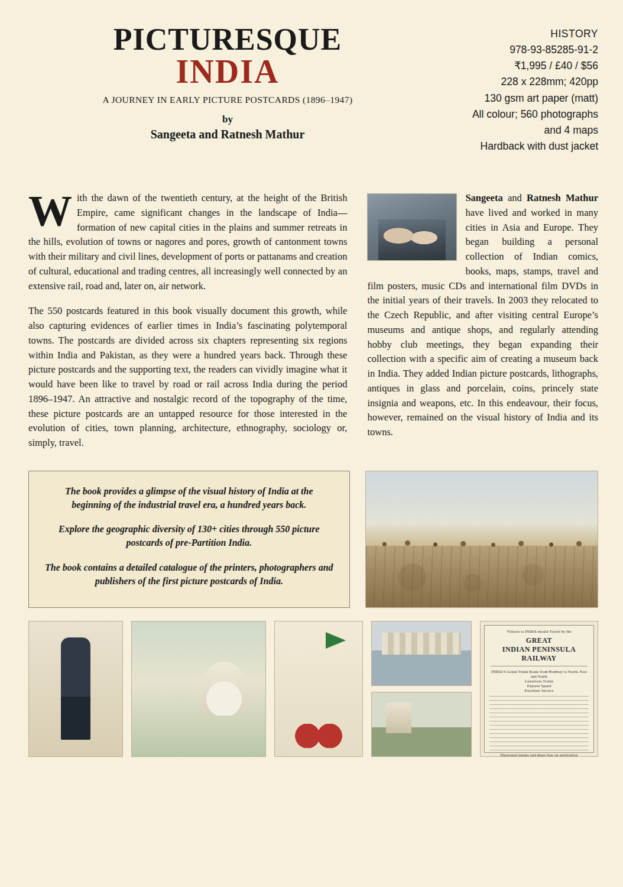PICTURESQUEINDIA
A Journey in Early Picture Postcards (1896–1947)
by
Sangeeta and Ratnesh Mathur
HISTORY
978-93-85285-91-2
₹1,995 / £40 / $56
228 x 228mm; 420pp
130 gsm art paper (matt)
All colour; 560 photographs
and 4 maps
Hardback with dust jacket
With the dawn of the twentieth century, at the height of the British Empire, came significant changes in the landscape of India—formation of new capital cities in the plains and summer retreats in the hills, evolution of towns or nagores and pores, growth of cantonment towns with their military and civil lines, development of ports or pattanams and creation of cultural, educational and trading centres, all increasingly well connected by an extensive rail, road and, later on, air network.
The 550 postcards featured in this book visually document this growth, while also capturing evidences of earlier times in India’s fascinating polytemporal towns. The postcards are divided across six chapters representing six regions within India and Pakistan, as they were a hundred years back. Through these picture postcards and the supporting text, the readers can vividly imagine what it would have been like to travel by road or rail across India during the period 1896–1947. An attractive and nostalgic record of the topography of the time, these picture postcards are an untapped resource for those interested in the evolution of cities, town planning, architecture, ethnography, sociology or, simply, travel.
Sangeeta and Ratnesh Mathur have lived and worked in many cities in Asia and Europe. They began building a personal collection of Indian comics, books, maps, stamps, travel and film posters, music CDs and international film DVDs in the initial years of their travels. In 2003 they relocated to the Czech Republic, and after visiting central Europe’s museums and antique shops, and regularly attending hobby club meetings, they began expanding their collection with a specific aim of creating a museum back in India. They added Indian picture postcards, lithographs, antiques in glass and porcelain, coins, princely state insignia and weapons, etc. In this endeavour, their focus, however, remained on the visual history of India and its towns.
The book provides a glimpse of the visual history of India at the beginning of the industrial travel era, a hundred years back.
Explore the geographic diversity of 130+ cities through 550 picture postcards of pre-Partition India.
The book contains a detailed catalogue of the printers, photographers and publishers of the first picture postcards of India.
Visitors to INDIA should Travel by the
GREAT
INDIAN PENINSULA
RAILWAY
INDIA’S Grand Trunk Route from Bombay to North, East and South
Luxurious Trains
Express Speed
Excellent Service
Illustrated guides and maps free on application